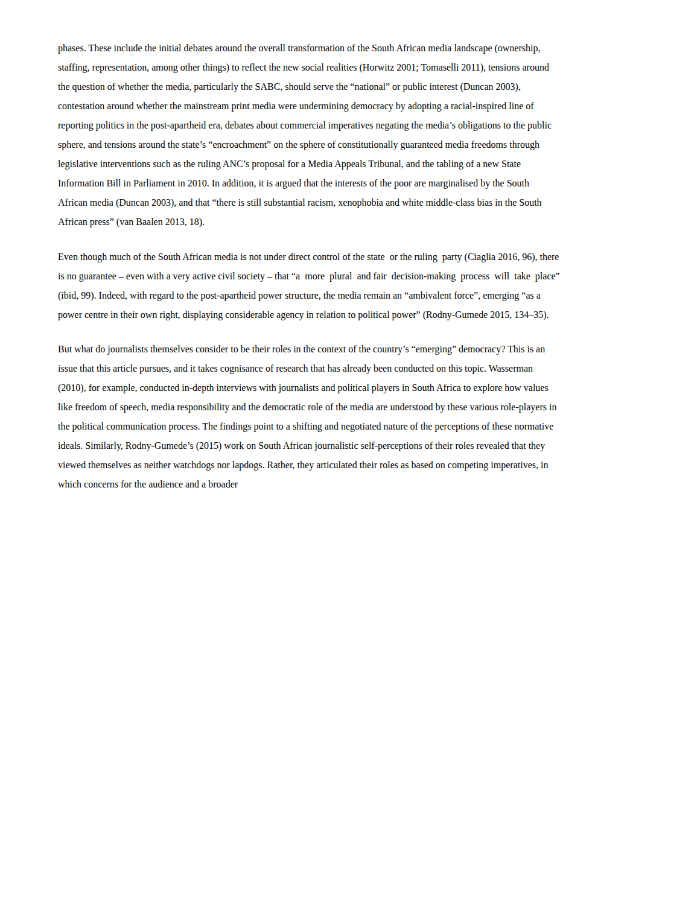phases. These include the initial debates around the overall transformation of the South African media landscape (ownership, staffing, representation, among other things) to reflect the new social realities (Horwitz 2001; Tomaselli 2011), tensions around the question of whether the media, particularly the SABC, should serve the “national” or public interest (Duncan 2003), contestation around whether the mainstream print media were undermining democracy by adopting a racial-inspired line of reporting politics in the post-apartheid era, debates about commercial imperatives negating the media’s obligations to the public sphere, and tensions around the state’s “encroachment” on the sphere of constitutionally guaranteed media freedoms through legislative interventions such as the ruling ANC’s proposal for a Media Appeals Tribunal, and the tabling of a new State Information Bill in Parliament in 2010. In addition, it is argued that the interests of the poor are marginalised by the South African media (Duncan 2003), and that “there is still substantial racism, xenophobia and white middle-class bias in the South African press” (van Baalen 2013, 18).
Even though much of the South African media is not under direct control of the state or the ruling party (Ciaglia 2016, 96), there is no guarantee – even with a very active civil society – that “a more plural and fair decision-making process will take place” (ibid, 99). Indeed, with regard to the post-apartheid power structure, the media remain an “ambivalent force”, emerging “as a power centre in their own right, displaying considerable agency in relation to political power” (Rodny-Gumede 2015, 134–35).
But what do journalists themselves consider to be their roles in the context of the country’s “emerging” democracy? This is an issue that this article pursues, and it takes cognisance of research that has already been conducted on this topic. Wasserman (2010), for example, conducted in-depth interviews with journalists and political players in South Africa to explore how values like freedom of speech, media responsibility and the democratic role of the media are understood by these various role-players in the political communication process. The findings point to a shifting and negotiated nature of the perceptions of these normative ideals. Similarly, Rodny-Gumede’s (2015) work on South African journalistic self-perceptions of their roles revealed that they viewed themselves as neither watchdogs nor lapdogs. Rather, they articulated their roles as based on competing imperatives, in which concerns for the audience and a broader